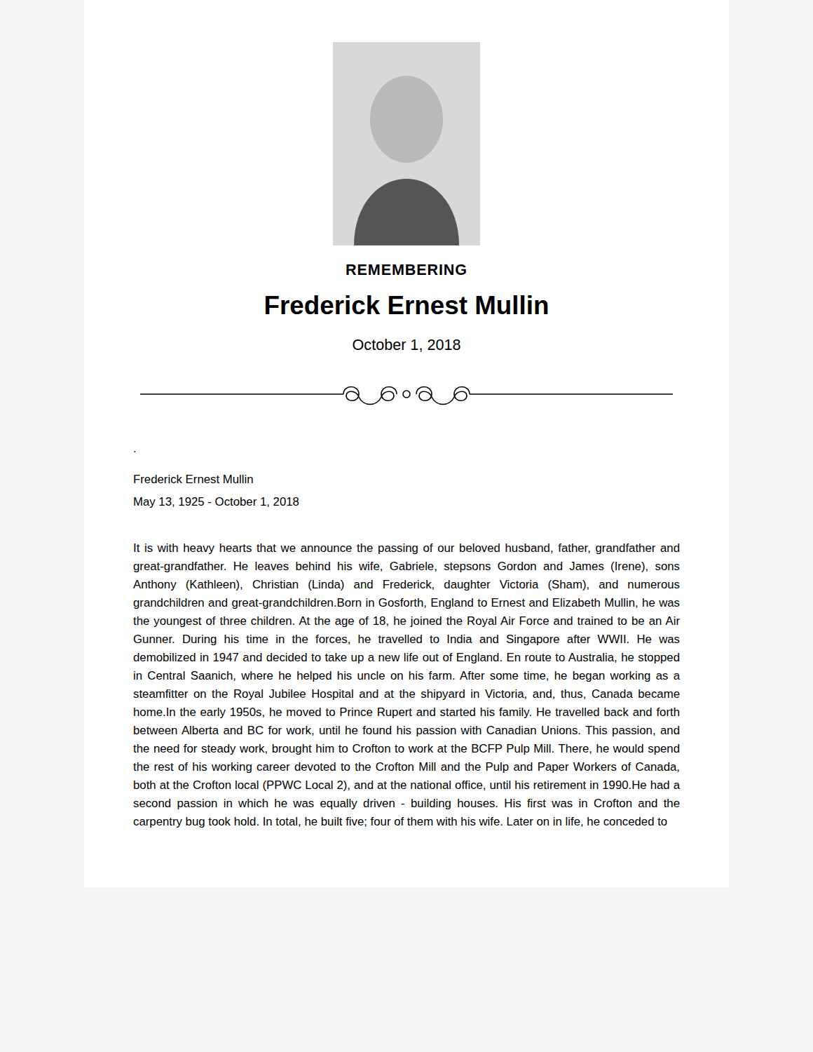REMEMBERING
Frederick Ernest Mullin
October 1, 2018
.
Frederick Ernest Mullin
May 13, 1925 - October 1, 2018
It is with heavy hearts that we announce the passing of our beloved husband, father, grandfather and great-grandfather. He leaves behind his wife, Gabriele, stepsons Gordon and James (Irene), sons Anthony (Kathleen), Christian (Linda) and Frederick, daughter Victoria (Sham), and numerous grandchildren and great-grandchildren.Born in Gosforth, England to Ernest and Elizabeth Mullin, he was the youngest of three children. At the age of 18, he joined the Royal Air Force and trained to be an Air Gunner. During his time in the forces, he travelled to India and Singapore after WWII. He was demobilized in 1947 and decided to take up a new life out of England. En route to Australia, he stopped in Central Saanich, where he helped his uncle on his farm. After some time, he began working as a steamfitter on the Royal Jubilee Hospital and at the shipyard in Victoria, and, thus, Canada became home.In the early 1950s, he moved to Prince Rupert and started his family. He travelled back and forth between Alberta and BC for work, until he found his passion with Canadian Unions. This passion, and the need for steady work, brought him to Crofton to work at the BCFP Pulp Mill. There, he would spend the rest of his working career devoted to the Crofton Mill and the Pulp and Paper Workers of Canada, both at the Crofton local (PPWC Local 2), and at the national office, until his retirement in 1990.He had a second passion in which he was equally driven - building houses. His first was in Crofton and the carpentry bug took hold. In total, he built five; four of them with his wife. Later on in life, he conceded to